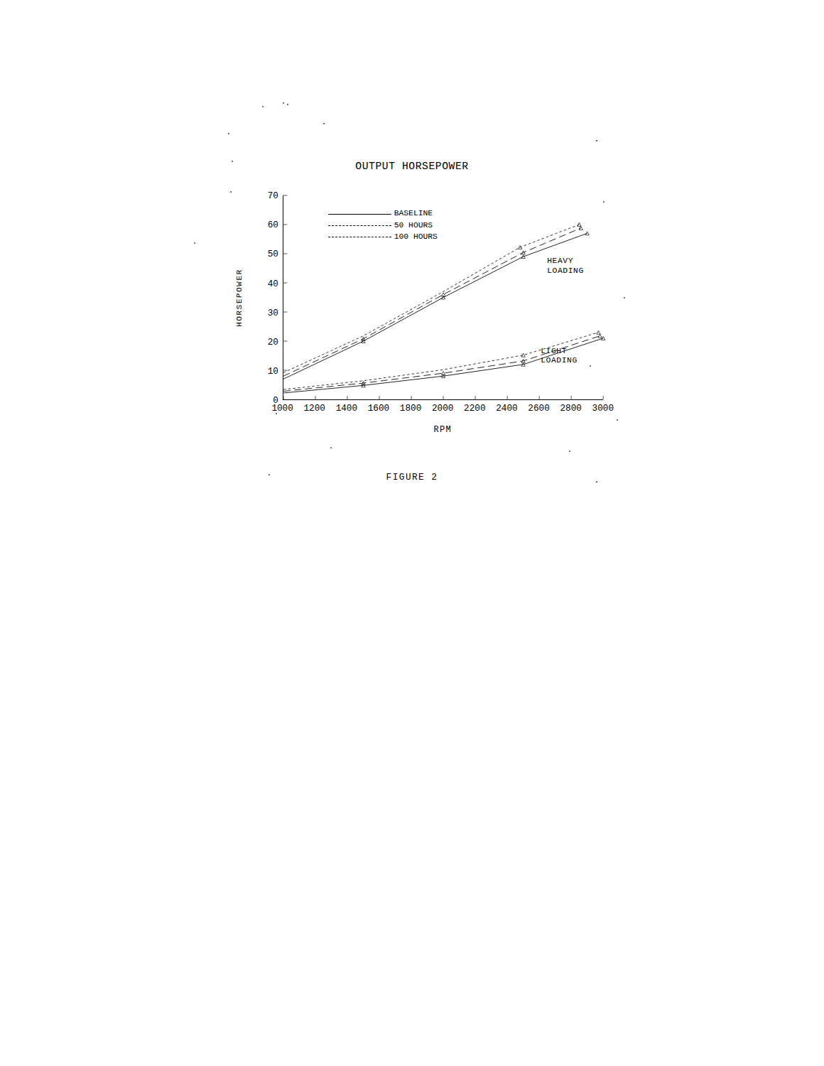OUTPUT HORSEPOWER
HORSEPOWER
70 60 50 40 30 20 10 0
| | BASELINE |
| | 50 HOURS |
| | 100 HOURS |
HEAVY
LOADING
LIGHT
LOADING
1000 1200 1400 1600 1800 2000 2200 2400 2600 2800 3000
RPM
FIGURE 2